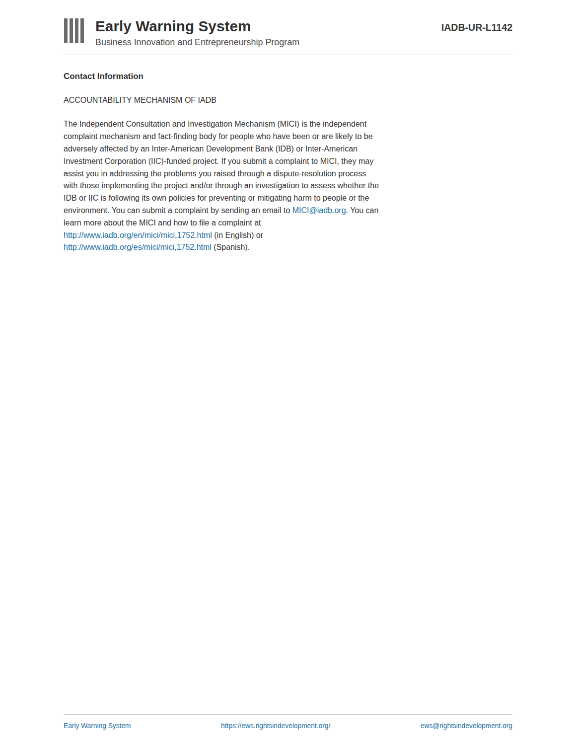Early Warning System
Business Innovation and Entrepreneurship Program
IADB-UR-L1142
Contact Information
ACCOUNTABILITY MECHANISM OF IADB
The Independent Consultation and Investigation Mechanism (MICI) is the independent complaint mechanism and fact-finding body for people who have been or are likely to be adversely affected by an Inter-American Development Bank (IDB) or Inter-American Investment Corporation (IIC)-funded project. If you submit a complaint to MICI, they may assist you in addressing the problems you raised through a dispute-resolution process with those implementing the project and/or through an investigation to assess whether the IDB or IIC is following its own policies for preventing or mitigating harm to people or the environment. You can submit a complaint by sending an email to MICI@iadb.org. You can learn more about the MICI and how to file a complaint at http://www.iadb.org/en/mici/mici,1752.html (in English) or http://www.iadb.org/es/mici/mici,1752.html (Spanish).
Early Warning System
https://ews.rightsindevelopment.org/
ews@rightsindevelopment.org